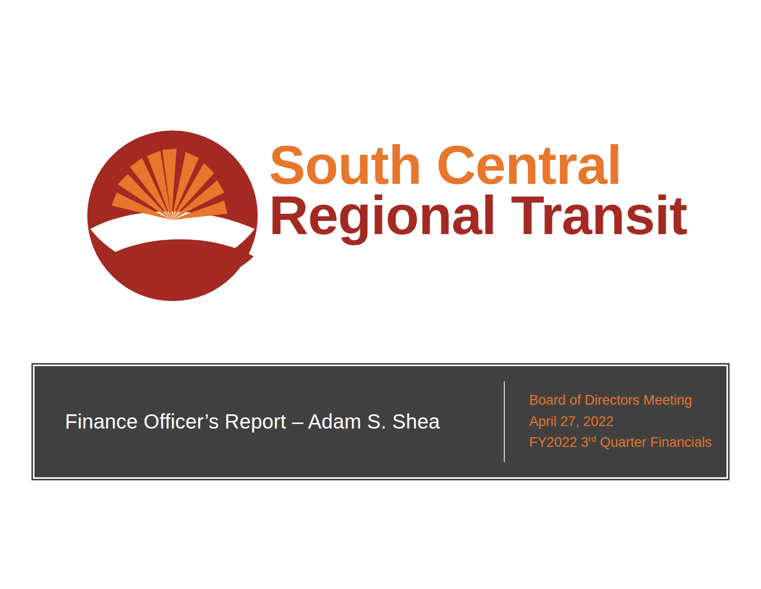South Central
Regional Transit
Finance Officer’s Report – Adam S. Shea
Board of Directors Meeting
April 27, 2022
FY2022 3rd Quarter Financials